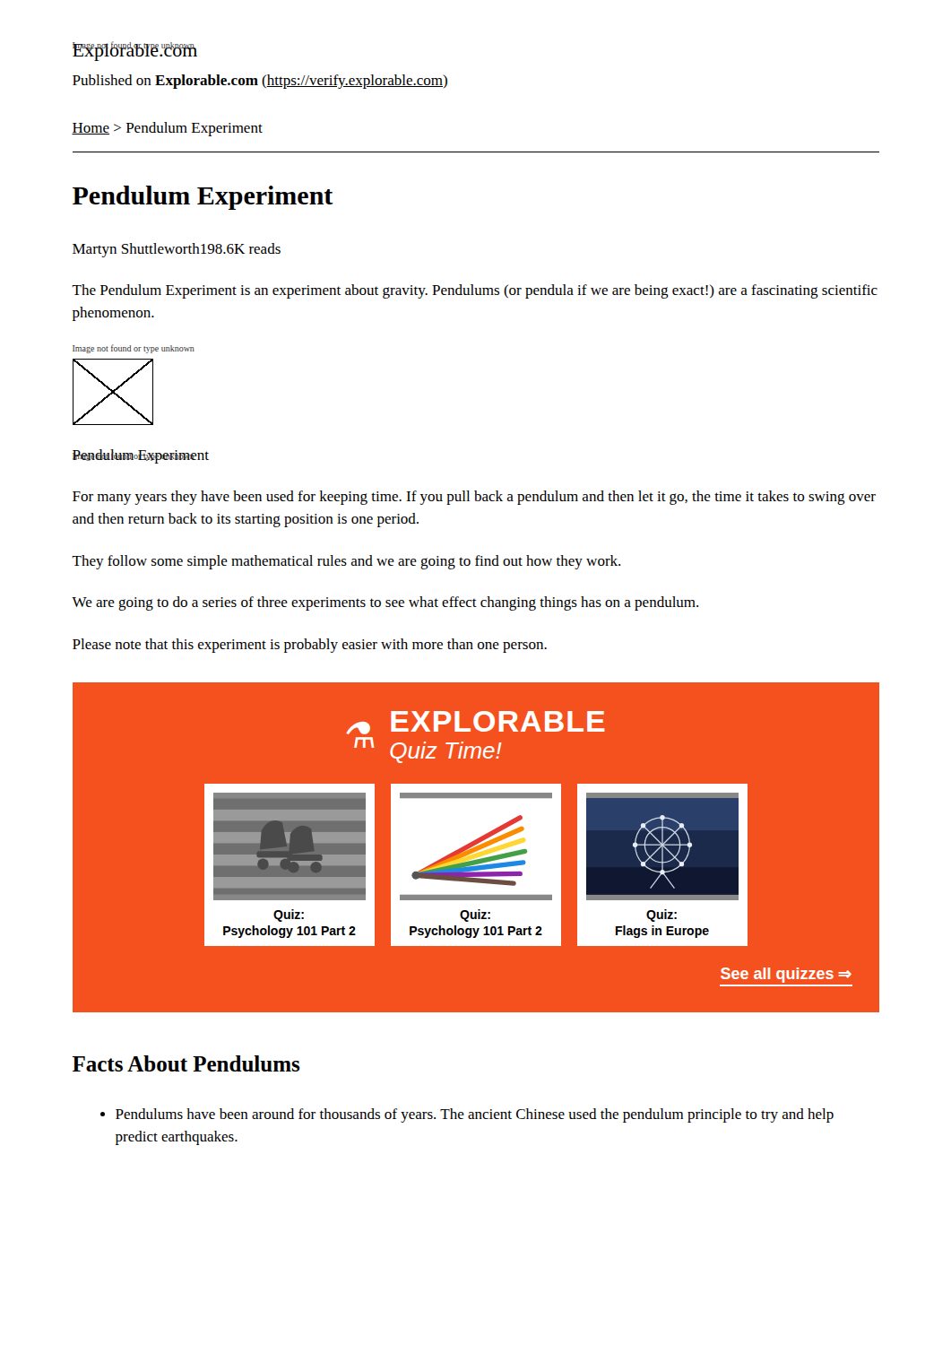Image not found or type unknown
Explorable.com
Published on Explorable.com (https://verify.explorable.com)
Home > Pendulum Experiment
Pendulum Experiment
Martyn Shuttleworth198.6K reads
The Pendulum Experiment is an experiment about gravity. Pendulums (or pendula if we are being exact!) are a fascinating scientific phenomenon.
Image not found or type unknown
Image not found or type unknown
Pendulum Experiment
For many years they have been used for keeping time. If you pull back a pendulum and then let it go, the time it takes to swing over and then return back to its starting position is one period.
They follow some simple mathematical rules and we are going to find out how they work.
We are going to do a series of three experiments to see what effect changing things has on a pendulum.
Please note that this experiment is probably easier with more than one person.
⚗
EXPLORABLE
Quiz Time!
Quiz:
Psychology 101 Part 2
Quiz:
Psychology 101 Part 2
Quiz:
Flags in Europe
See all quizzes ⇒
Facts About Pendulums
Pendulums have been around for thousands of years. The ancient Chinese used the pendulum principle to try and help predict earthquakes.